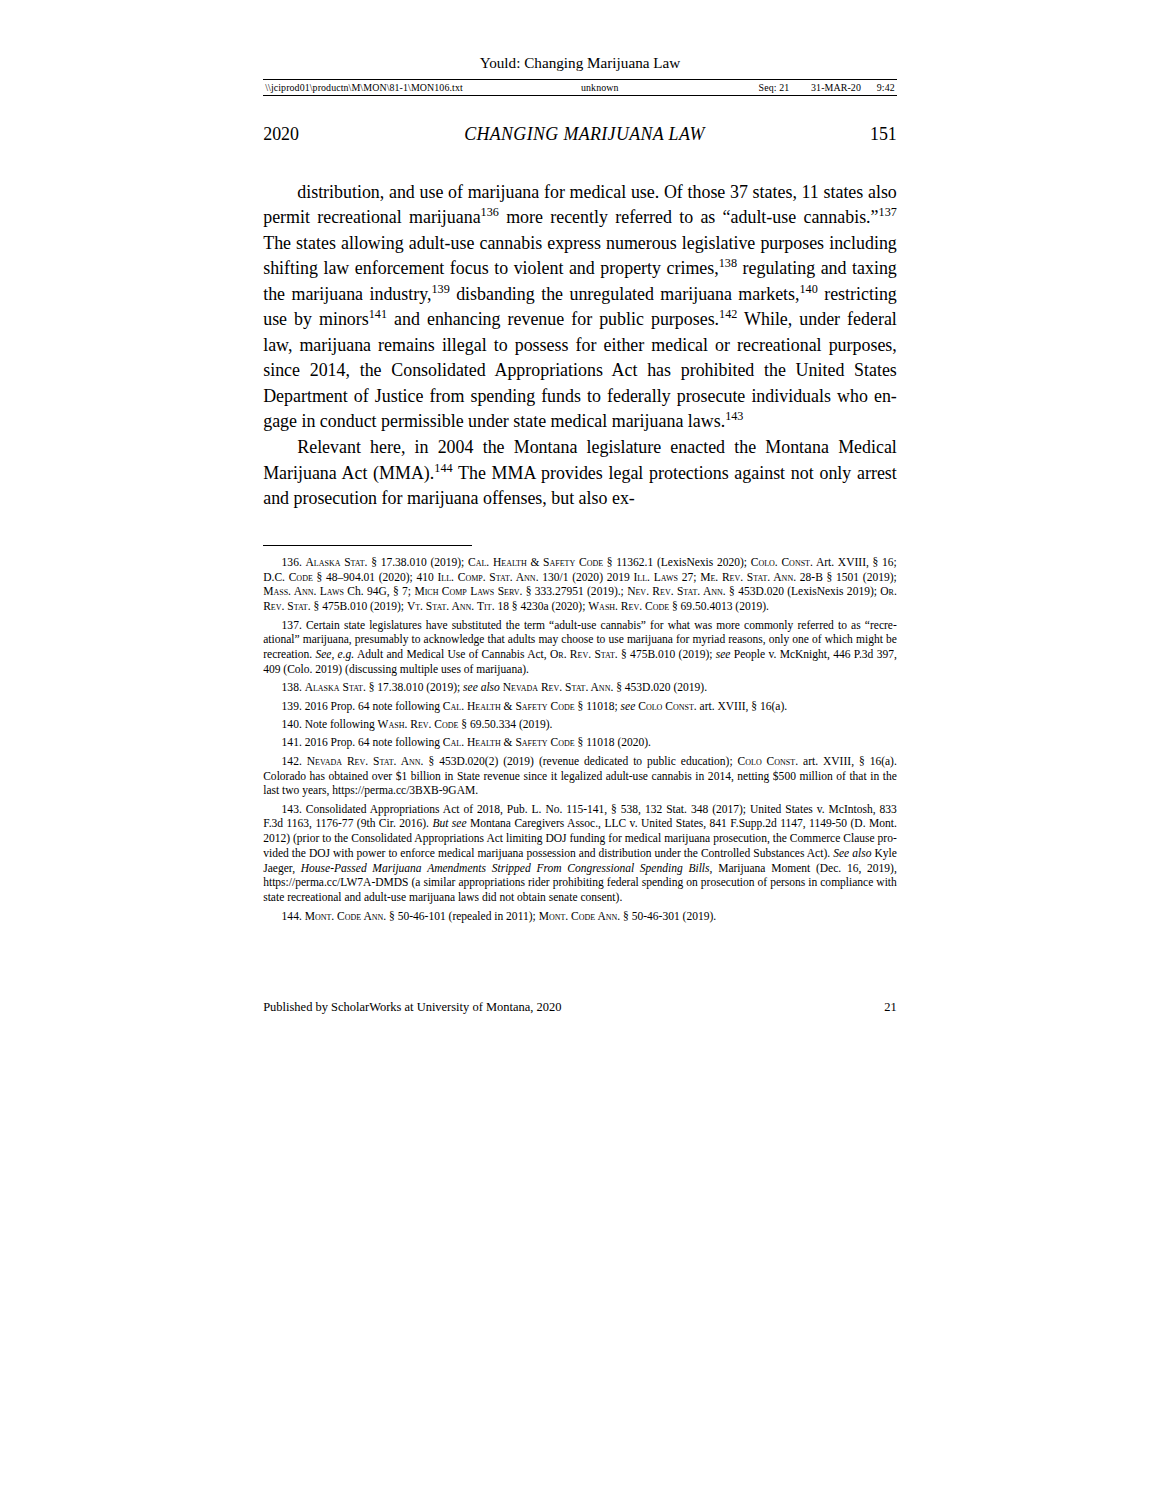Yould: Changing Marijuana Law
\\jciprod01\productn\M\MON\81-1\MON106.txt unknown Seq: 21 31-MAR-20 9:42
2020 CHANGING MARIJUANA LAW 151
distribution, and use of marijuana for medical use. Of those 37 states, 11 states also permit recreational marijuana136 more recently referred to as “adult-use cannabis.”137 The states allowing adult-use cannabis express numerous legislative purposes including shifting law enforcement focus to violent and property crimes,138 regulating and taxing the marijuana industry,139 disbanding the unregulated marijuana markets,140 restricting use by minors141 and enhancing revenue for public purposes.142 While, under federal law, marijuana remains illegal to possess for either medical or recreational purposes, since 2014, the Consolidated Appropriations Act has prohibited the United States Department of Justice from spending funds to federally prosecute individuals who engage in conduct permissible under state medical marijuana laws.143
Relevant here, in 2004 the Montana legislature enacted the Montana Medical Marijuana Act (MMA).144 The MMA provides legal protections against not only arrest and prosecution for marijuana offenses, but also ex-
136. Alaska Stat. § 17.38.010 (2019); Cal. Health & Safety Code § 11362.1 (LexisNexis 2020); Colo. Const. Art. XVIII, § 16; D.C. Code § 48–904.01 (2020); 410 Ill. Comp. Stat. Ann. 130/1 (2020) 2019 Ill. Laws 27; Me. Rev. Stat. Ann. 28-B § 1501 (2019); Mass. Ann. Laws Ch. 94G, § 7; Mich Comp Laws Serv. § 333.27951 (2019).; Nev. Rev. Stat. Ann. § 453D.020 (LexisNexis 2019); Or. Rev. Stat. § 475B.010 (2019); Vt. Stat. Ann. Tit. 18 § 4230a (2020); Wash. Rev. Code § 69.50.4013 (2019).
137. Certain state legislatures have substituted the term “adult-use cannabis” for what was more commonly referred to as “recreational” marijuana, presumably to acknowledge that adults may choose to use marijuana for myriad reasons, only one of which might be recreation. See, e.g. Adult and Medical Use of Cannabis Act, Or. Rev. Stat. § 475B.010 (2019); see People v. McKnight, 446 P.3d 397, 409 (Colo. 2019) (discussing multiple uses of marijuana).
138. Alaska Stat. § 17.38.010 (2019); see also Nevada Rev. Stat. Ann. § 453D.020 (2019).
139. 2016 Prop. 64 note following Cal. Health & Safety Code § 11018; see Colo Const. art. XVIII, § 16(a).
140. Note following Wash. Rev. Code § 69.50.334 (2019).
141. 2016 Prop. 64 note following Cal. Health & Safety Code § 11018 (2020).
142. Nevada Rev. Stat. Ann. § 453D.020(2) (2019) (revenue dedicated to public education); Colo Const. art. XVIII, § 16(a). Colorado has obtained over $1 billion in State revenue since it legalized adult-use cannabis in 2014, netting $500 million of that in the last two years, https://perma.cc/3BXB-9GAM.
143. Consolidated Appropriations Act of 2018, Pub. L. No. 115-141, § 538, 132 Stat. 348 (2017); United States v. McIntosh, 833 F.3d 1163, 1176-77 (9th Cir. 2016). But see Montana Caregivers Assoc., LLC v. United States, 841 F.Supp.2d 1147, 1149-50 (D. Mont. 2012) (prior to the Consolidated Appropriations Act limiting DOJ funding for medical marijuana prosecution, the Commerce Clause provided the DOJ with power to enforce medical marijuana possession and distribution under the Controlled Substances Act). See also Kyle Jaeger, House-Passed Marijuana Amendments Stripped From Congressional Spending Bills, Marijuana Moment (Dec. 16, 2019), https://perma.cc/LW7A-DMDS (a similar appropriations rider prohibiting federal spending on prosecution of persons in compliance with state recreational and adult-use marijuana laws did not obtain senate consent).
144. Mont. Code Ann. § 50-46-101 (repealed in 2011); Mont. Code Ann. § 50-46-301 (2019).
Published by ScholarWorks at University of Montana, 2020 21